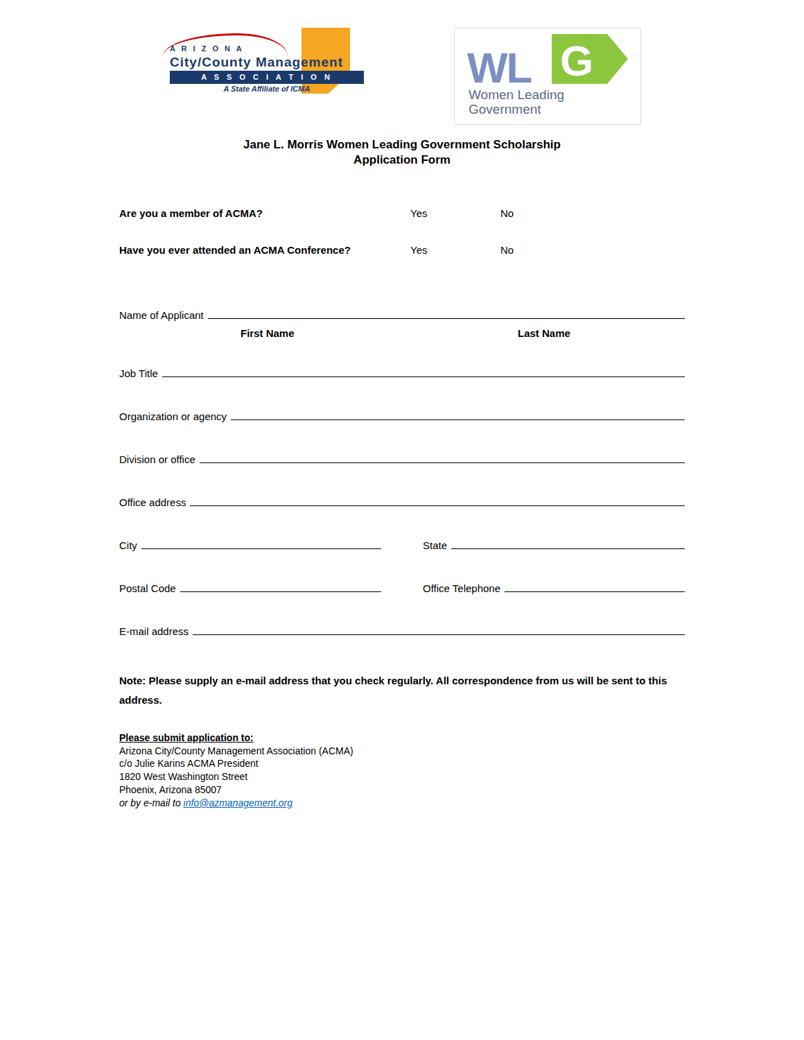A R I Z O N A
City/County Management
A S S O C I A T I O N
A State Affiliate of ICMA
WL
G
Women Leading
Government
Jane L. Morris Women Leading Government Scholarship
Application Form
Are you a member of ACMA?
Yes
No
Have you ever attended an ACMA Conference?
Yes
No
Name of Applicant
First Name
Last Name
Job Title
Organization or agency
Division or office
Office address
City
State
Postal Code
Office Telephone
E-mail address
Note: Please supply an e-mail address that you check regularly. All correspondence from us will be sent to this address.
Please submit application to:
Arizona City/County Management Association (ACMA)
c/o Julie Karins ACMA President
1820 West Washington Street
Phoenix, Arizona 85007
or by e-mail to info@azmanagement.org